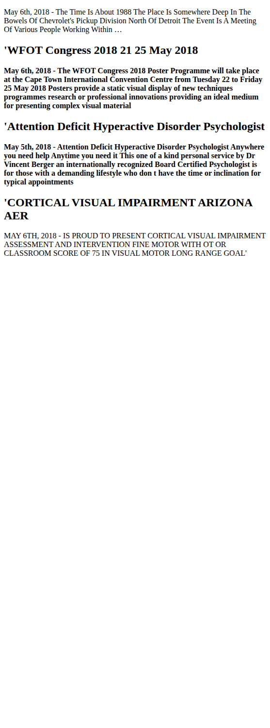May 6th, 2018 - The Time Is About 1988 The Place Is Somewhere Deep In The Bowels Of Chevrolet's Pickup Division North Of Detroit The Event Is A Meeting Of Various People Working Within …
'WFOT Congress 2018 21 25 May 2018
May 6th, 2018 - The WFOT Congress 2018 Poster Programme will take place at the Cape Town International Convention Centre from Tuesday 22 to Friday 25 May 2018 Posters provide a static visual display of new techniques programmes research or professional innovations providing an ideal medium for presenting complex visual material
'Attention Deficit Hyperactive Disorder Psychologist
May 5th, 2018 - Attention Deficit Hyperactive Disorder Psychologist Anywhere you need help Anytime you need it This one of a kind personal service by Dr Vincent Berger an internationally recognized Board Certified Psychologist is for those with a demanding lifestyle who don t have the time or inclination for typical appointments
'CORTICAL VISUAL IMPAIRMENT ARIZONA AER
MAY 6TH, 2018 - IS PROUD TO PRESENT CORTICAL VISUAL IMPAIRMENT ASSESSMENT AND INTERVENTION FINE MOTOR WITH OT OR CLASSROOM SCORE OF 75 IN VISUAL MOTOR LONG RANGE GOAL'